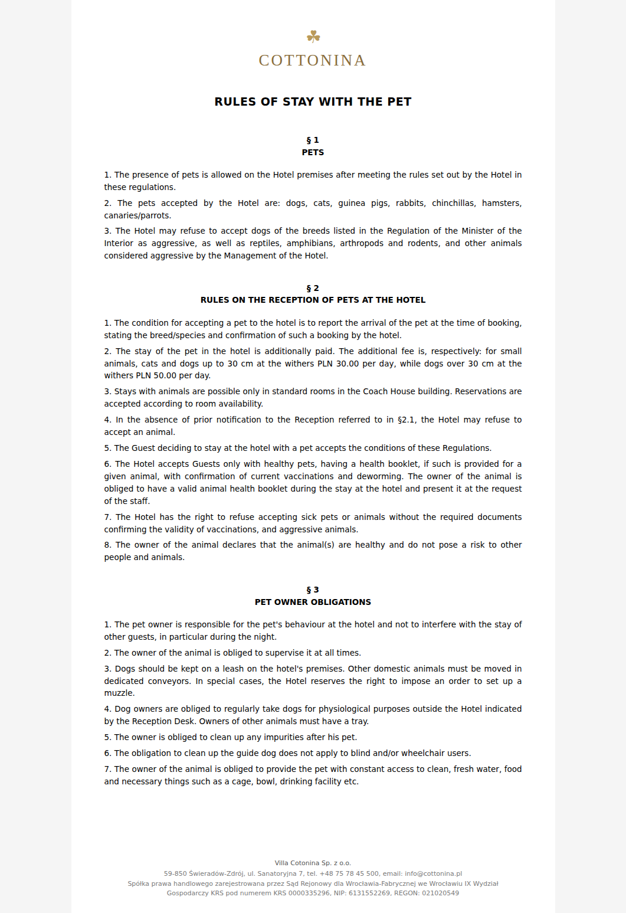☘
COTTONINA
RULES OF STAY WITH THE PET
§ 1 PETS
1. The presence of pets is allowed on the Hotel premises after meeting the rules set out by the Hotel in these regulations.
2. The pets accepted by the Hotel are: dogs, cats, guinea pigs, rabbits, chinchillas, hamsters, canaries/parrots.
3. The Hotel may refuse to accept dogs of the breeds listed in the Regulation of the Minister of the Interior as aggressive, as well as reptiles, amphibians, arthropods and rodents, and other animals considered aggressive by the Management of the Hotel.
§ 2 RULES ON THE RECEPTION OF PETS AT THE HOTEL
1. The condition for accepting a pet to the hotel is to report the arrival of the pet at the time of booking, stating the breed/species and confirmation of such a booking by the hotel.
2. The stay of the pet in the hotel is additionally paid. The additional fee is, respectively: for small animals, cats and dogs up to 30 cm at the withers PLN 30.00 per day, while dogs over 30 cm at the withers PLN 50.00 per day.
3. Stays with animals are possible only in standard rooms in the Coach House building. Reservations are accepted according to room availability.
4. In the absence of prior notification to the Reception referred to in §2.1, the Hotel may refuse to accept an animal.
5. The Guest deciding to stay at the hotel with a pet accepts the conditions of these Regulations.
6. The Hotel accepts Guests only with healthy pets, having a health booklet, if such is provided for a given animal, with confirmation of current vaccinations and deworming. The owner of the animal is obliged to have a valid animal health booklet during the stay at the hotel and present it at the request of the staff.
7. The Hotel has the right to refuse accepting sick pets or animals without the required documents confirming the validity of vaccinations, and aggressive animals.
8. The owner of the animal declares that the animal(s) are healthy and do not pose a risk to other people and animals.
§ 3 PET OWNER OBLIGATIONS
1. The pet owner is responsible for the pet's behaviour at the hotel and not to interfere with the stay of other guests, in particular during the night.
2. The owner of the animal is obliged to supervise it at all times.
3. Dogs should be kept on a leash on the hotel's premises. Other domestic animals must be moved in dedicated conveyors. In special cases, the Hotel reserves the right to impose an order to set up a muzzle.
4. Dog owners are obliged to regularly take dogs for physiological purposes outside the Hotel indicated by the Reception Desk. Owners of other animals must have a tray.
5. The owner is obliged to clean up any impurities after his pet.
6. The obligation to clean up the guide dog does not apply to blind and/or wheelchair users.
7. The owner of the animal is obliged to provide the pet with constant access to clean, fresh water, food and necessary things such as a cage, bowl, drinking facility etc.
Villa Cotonina Sp. z o.o.
59-850 Świeradów-Zdrój, ul. Sanatoryjna 7, tel. +48 75 78 45 500, email: info@cottonina.pl
Spółka prawa handlowego zarejestrowana przez Sąd Rejonowy dla Wrocławia-Fabrycznej we Wrocławiu IX Wydział
Gospodarczy KRS pod numerem KRS 0000335296, NIP: 6131552269, REGON: 021020549